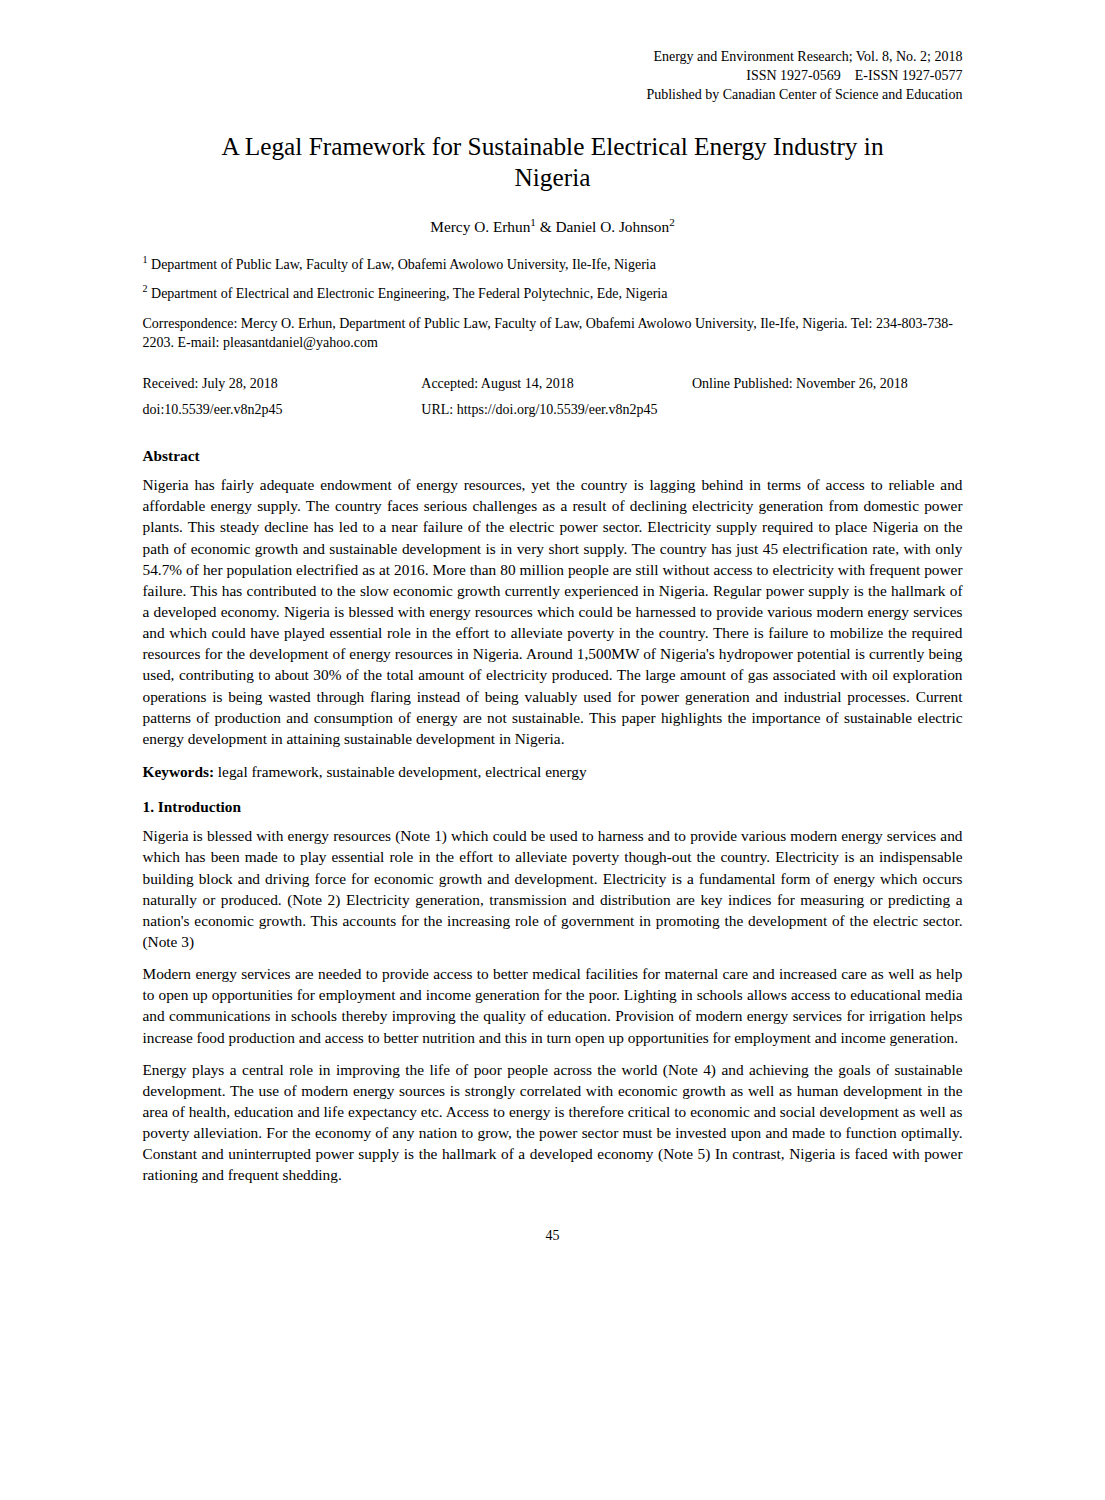Energy and Environment Research; Vol. 8, No. 2; 2018
ISSN 1927-0569 E-ISSN 1927-0577
Published by Canadian Center of Science and Education
A Legal Framework for Sustainable Electrical Energy Industry in
Nigeria
Mercy O. Erhun1 & Daniel O. Johnson2
1 Department of Public Law, Faculty of Law, Obafemi Awolowo University, Ile-Ife, Nigeria
2 Department of Electrical and Electronic Engineering, The Federal Polytechnic, Ede, Nigeria
Correspondence: Mercy O. Erhun, Department of Public Law, Faculty of Law, Obafemi Awolowo University, Ile-Ife, Nigeria. Tel: 234-803-738-2203. E-mail: pleasantdaniel@yahoo.com
Received: July 28, 2018
Accepted: August 14, 2018
Online Published: November 26, 2018
doi:10.5539/eer.v8n2p45
URL: https://doi.org/10.5539/eer.v8n2p45
Abstract
Nigeria has fairly adequate endowment of energy resources, yet the country is lagging behind in terms of access to reliable and affordable energy supply. The country faces serious challenges as a result of declining electricity generation from domestic power plants. This steady decline has led to a near failure of the electric power sector. Electricity supply required to place Nigeria on the path of economic growth and sustainable development is in very short supply. The country has just 45 electrification rate, with only 54.7% of her population electrified as at 2016. More than 80 million people are still without access to electricity with frequent power failure. This has contributed to the slow economic growth currently experienced in Nigeria. Regular power supply is the hallmark of a developed economy. Nigeria is blessed with energy resources which could be harnessed to provide various modern energy services and which could have played essential role in the effort to alleviate poverty in the country. There is failure to mobilize the required resources for the development of energy resources in Nigeria. Around 1,500MW of Nigeria's hydropower potential is currently being used, contributing to about 30% of the total amount of electricity produced. The large amount of gas associated with oil exploration operations is being wasted through flaring instead of being valuably used for power generation and industrial processes. Current patterns of production and consumption of energy are not sustainable. This paper highlights the importance of sustainable electric energy development in attaining sustainable development in Nigeria.
Keywords: legal framework, sustainable development, electrical energy
1. Introduction
Nigeria is blessed with energy resources (Note 1) which could be used to harness and to provide various modern energy services and which has been made to play essential role in the effort to alleviate poverty though-out the country. Electricity is an indispensable building block and driving force for economic growth and development. Electricity is a fundamental form of energy which occurs naturally or produced. (Note 2) Electricity generation, transmission and distribution are key indices for measuring or predicting a nation's economic growth. This accounts for the increasing role of government in promoting the development of the electric sector. (Note 3)
Modern energy services are needed to provide access to better medical facilities for maternal care and increased care as well as help to open up opportunities for employment and income generation for the poor. Lighting in schools allows access to educational media and communications in schools thereby improving the quality of education. Provision of modern energy services for irrigation helps increase food production and access to better nutrition and this in turn open up opportunities for employment and income generation.
Energy plays a central role in improving the life of poor people across the world (Note 4) and achieving the goals of sustainable development. The use of modern energy sources is strongly correlated with economic growth as well as human development in the area of health, education and life expectancy etc. Access to energy is therefore critical to economic and social development as well as poverty alleviation. For the economy of any nation to grow, the power sector must be invested upon and made to function optimally. Constant and uninterrupted power supply is the hallmark of a developed economy (Note 5) In contrast, Nigeria is faced with power rationing and frequent shedding.
45